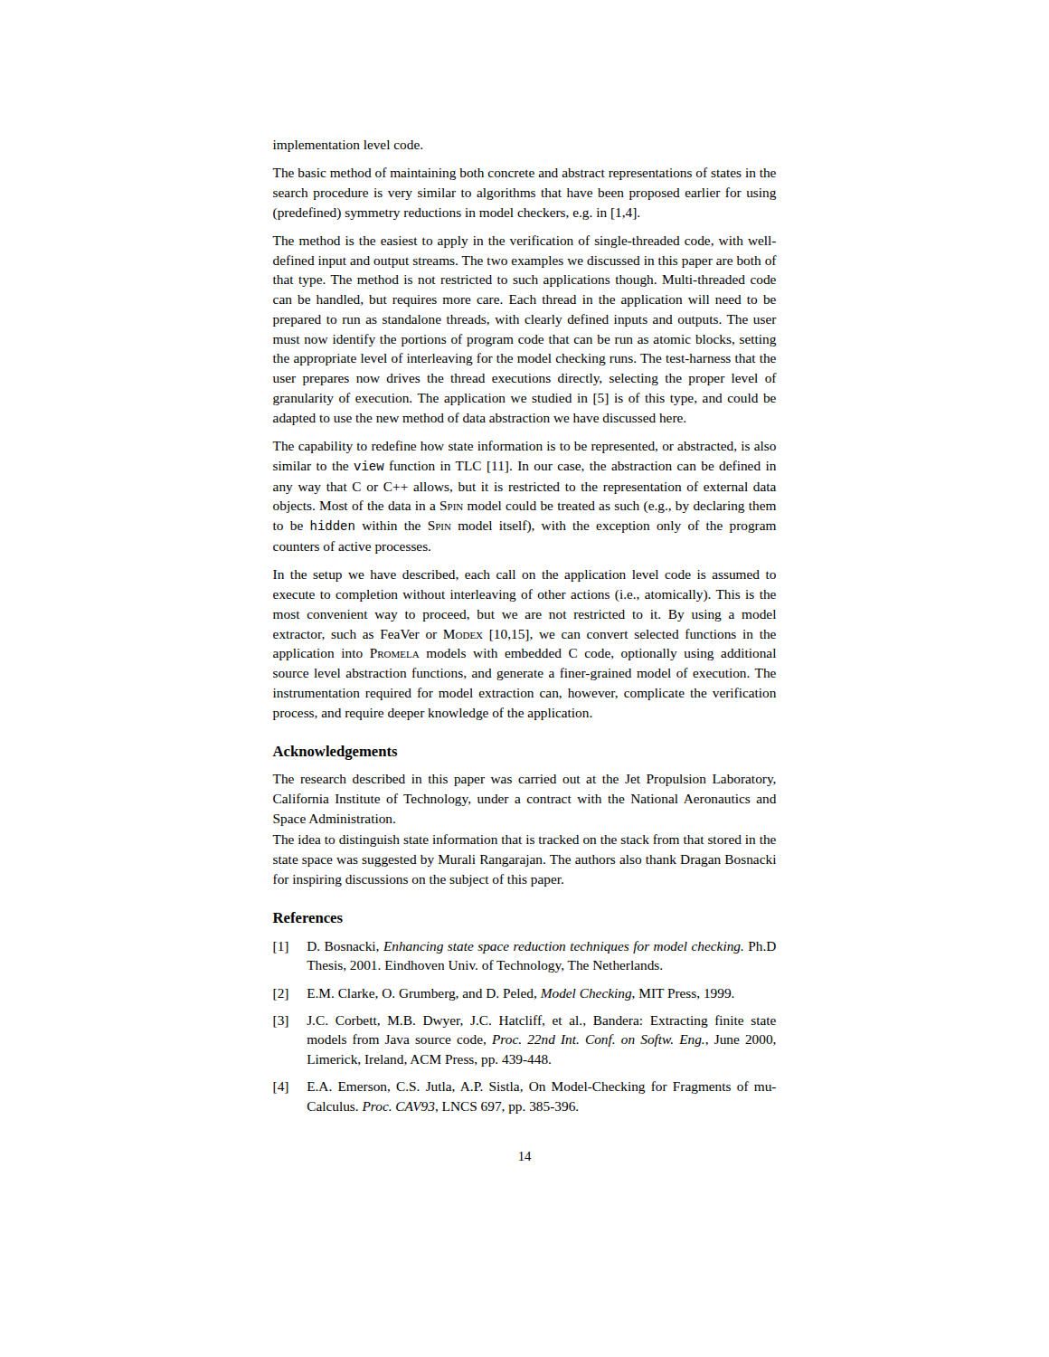implementation level code.
The basic method of maintaining both concrete and abstract representations of states in the search procedure is very similar to algorithms that have been proposed earlier for using (predefined) symmetry reductions in model checkers, e.g. in [1,4].
The method is the easiest to apply in the verification of single-threaded code, with well-defined input and output streams. The two examples we discussed in this paper are both of that type. The method is not restricted to such applications though. Multi-threaded code can be handled, but requires more care. Each thread in the application will need to be prepared to run as standalone threads, with clearly defined inputs and outputs. The user must now identify the portions of program code that can be run as atomic blocks, setting the appropriate level of interleaving for the model checking runs. The test-harness that the user prepares now drives the thread executions directly, selecting the proper level of granularity of execution. The application we studied in [5] is of this type, and could be adapted to use the new method of data abstraction we have discussed here.
The capability to redefine how state information is to be represented, or abstracted, is also similar to the view function in TLC [11]. In our case, the abstraction can be defined in any way that C or C++ allows, but it is restricted to the representation of external data objects. Most of the data in a Spin model could be treated as such (e.g., by declaring them to be hidden within the Spin model itself), with the exception only of the program counters of active processes.
In the setup we have described, each call on the application level code is assumed to execute to completion without interleaving of other actions (i.e., atomically). This is the most convenient way to proceed, but we are not restricted to it. By using a model extractor, such as FeaVer or Modex [10,15], we can convert selected functions in the application into Promela models with embedded C code, optionally using additional source level abstraction functions, and generate a finer-grained model of execution. The instrumentation required for model extraction can, however, complicate the verification process, and require deeper knowledge of the application.
Acknowledgements
The research described in this paper was carried out at the Jet Propulsion Laboratory, California Institute of Technology, under a contract with the National Aeronautics and Space Administration.
The idea to distinguish state information that is tracked on the stack from that stored in the state space was suggested by Murali Rangarajan. The authors also thank Dragan Bosnacki for inspiring discussions on the subject of this paper.
References
[1] D. Bosnacki, Enhancing state space reduction techniques for model checking. Ph.D Thesis, 2001. Eindhoven Univ. of Technology, The Netherlands.
[2] E.M. Clarke, O. Grumberg, and D. Peled, Model Checking, MIT Press, 1999.
[3] J.C. Corbett, M.B. Dwyer, J.C. Hatcliff, et al., Bandera: Extracting finite state models from Java source code, Proc. 22nd Int. Conf. on Softw. Eng., June 2000, Limerick, Ireland, ACM Press, pp. 439-448.
[4] E.A. Emerson, C.S. Jutla, A.P. Sistla, On Model-Checking for Fragments of mu-Calculus. Proc. CAV93, LNCS 697, pp. 385-396.
14